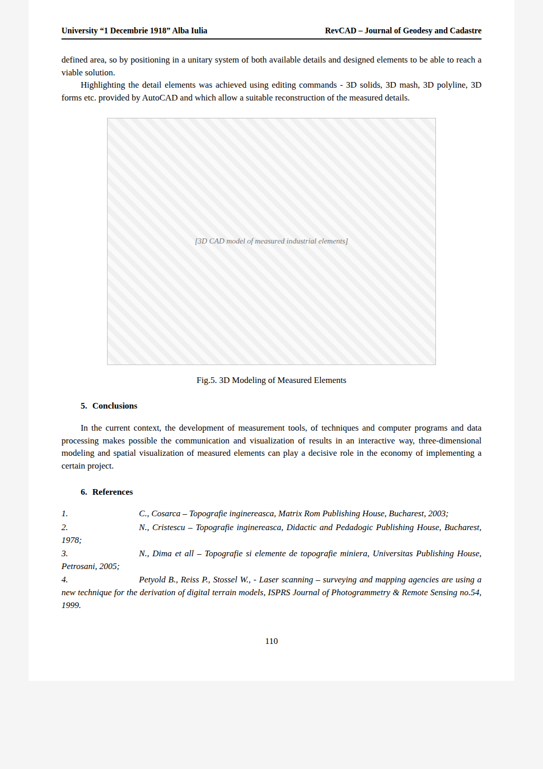University “1 Decembrie 1918” Alba Iulia RevCAD – Journal of Geodesy and Cadastre
defined area, so by positioning in a unitary system of both available details and designed elements to be able to reach a viable solution.
Highlighting the detail elements was achieved using editing commands - 3D solids, 3D mash, 3D polyline, 3D forms etc. provided by AutoCAD and which allow a suitable reconstruction of the measured details.
[3D CAD model of measured industrial elements]
Fig.5. 3D Modeling of Measured Elements
5. Conclusions
In the current context, the development of measurement tools, of techniques and computer programs and data processing makes possible the communication and visualization of results in an interactive way, three-dimensional modeling and spatial visualization of measured elements can play a decisive role in the economy of implementing a certain project.
6. References
1. C., Cosarca – Topografie inginereasca, Matrix Rom Publishing House, Bucharest, 2003;
2. N., Cristescu – Topografie inginereasca, Didactic and Pedadogic Publishing House, Bucharest, 1978;
3. N., Dima et all – Topografie si elemente de topografie miniera, Universitas Publishing House, Petrosani, 2005;
4. Petyold B., Reiss P., Stossel W., - Laser scanning – surveying and mapping agencies are using a new technique for the derivation of digital terrain models, ISPRS Journal of Photogrammetry & Remote Sensing no.54, 1999.
110